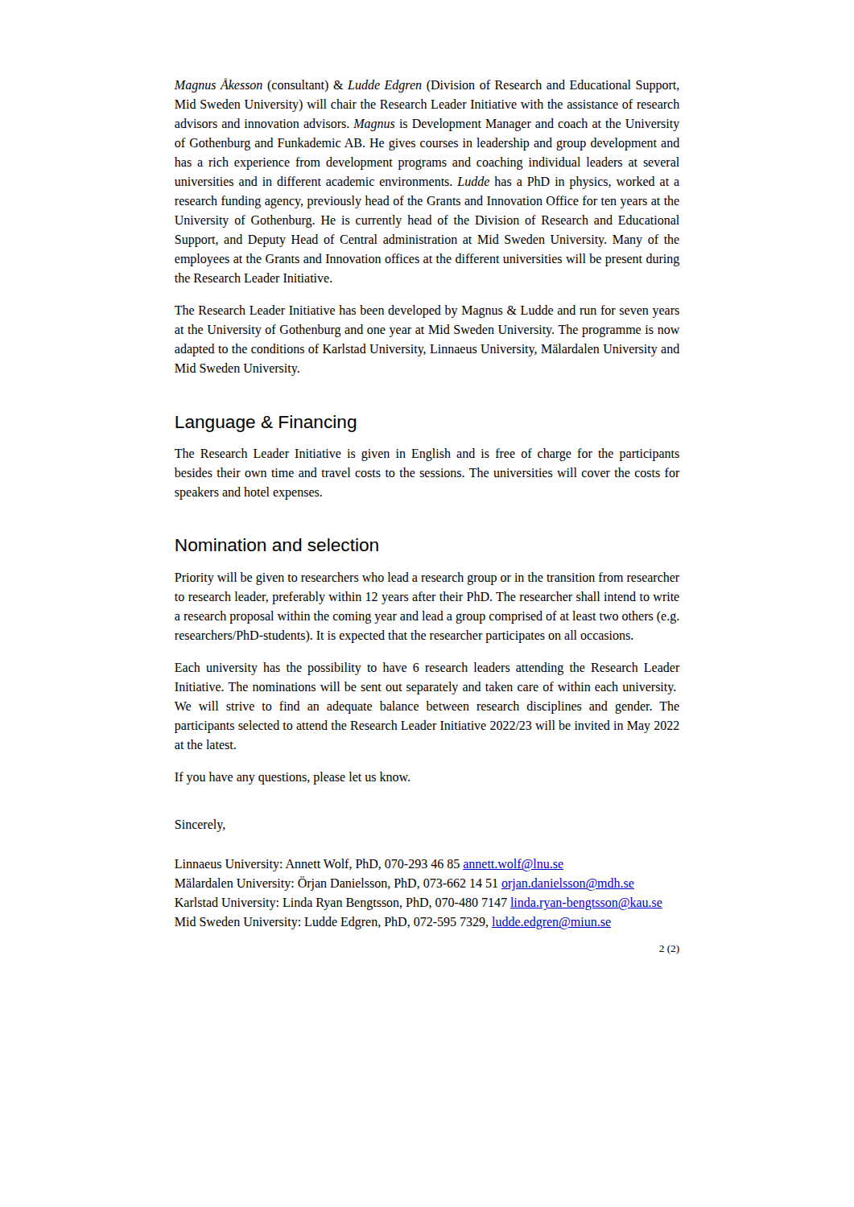Magnus Åkesson (consultant) & Ludde Edgren (Division of Research and Educational Support, Mid Sweden University) will chair the Research Leader Initiative with the assistance of research advisors and innovation advisors. Magnus is Development Manager and coach at the University of Gothenburg and Funkademic AB. He gives courses in leadership and group development and has a rich experience from development programs and coaching individual leaders at several universities and in different academic environments. Ludde has a PhD in physics, worked at a research funding agency, previously head of the Grants and Innovation Office for ten years at the University of Gothenburg. He is currently head of the Division of Research and Educational Support, and Deputy Head of Central administration at Mid Sweden University. Many of the employees at the Grants and Innovation offices at the different universities will be present during the Research Leader Initiative.
The Research Leader Initiative has been developed by Magnus & Ludde and run for seven years at the University of Gothenburg and one year at Mid Sweden University. The programme is now adapted to the conditions of Karlstad University, Linnaeus University, Mälardalen University and Mid Sweden University.
Language & Financing
The Research Leader Initiative is given in English and is free of charge for the participants besides their own time and travel costs to the sessions. The universities will cover the costs for speakers and hotel expenses.
Nomination and selection
Priority will be given to researchers who lead a research group or in the transition from researcher to research leader, preferably within 12 years after their PhD. The researcher shall intend to write a research proposal within the coming year and lead a group comprised of at least two others (e.g. researchers/PhD-students). It is expected that the researcher participates on all occasions.
Each university has the possibility to have 6 research leaders attending the Research Leader Initiative. The nominations will be sent out separately and taken care of within each university. We will strive to find an adequate balance between research disciplines and gender. The participants selected to attend the Research Leader Initiative 2022/23 will be invited in May 2022 at the latest.
If you have any questions, please let us know.
Sincerely,
Linnaeus University: Annett Wolf, PhD, 070-293 46 85 annett.wolf@lnu.se
Mälardalen University: Örjan Danielsson, PhD, 073-662 14 51 orjan.danielsson@mdh.se
Karlstad University: Linda Ryan Bengtsson, PhD, 070-480 7147 linda.ryan-bengtsson@kau.se
Mid Sweden University: Ludde Edgren, PhD, 072-595 7329, ludde.edgren@miun.se
2 (2)